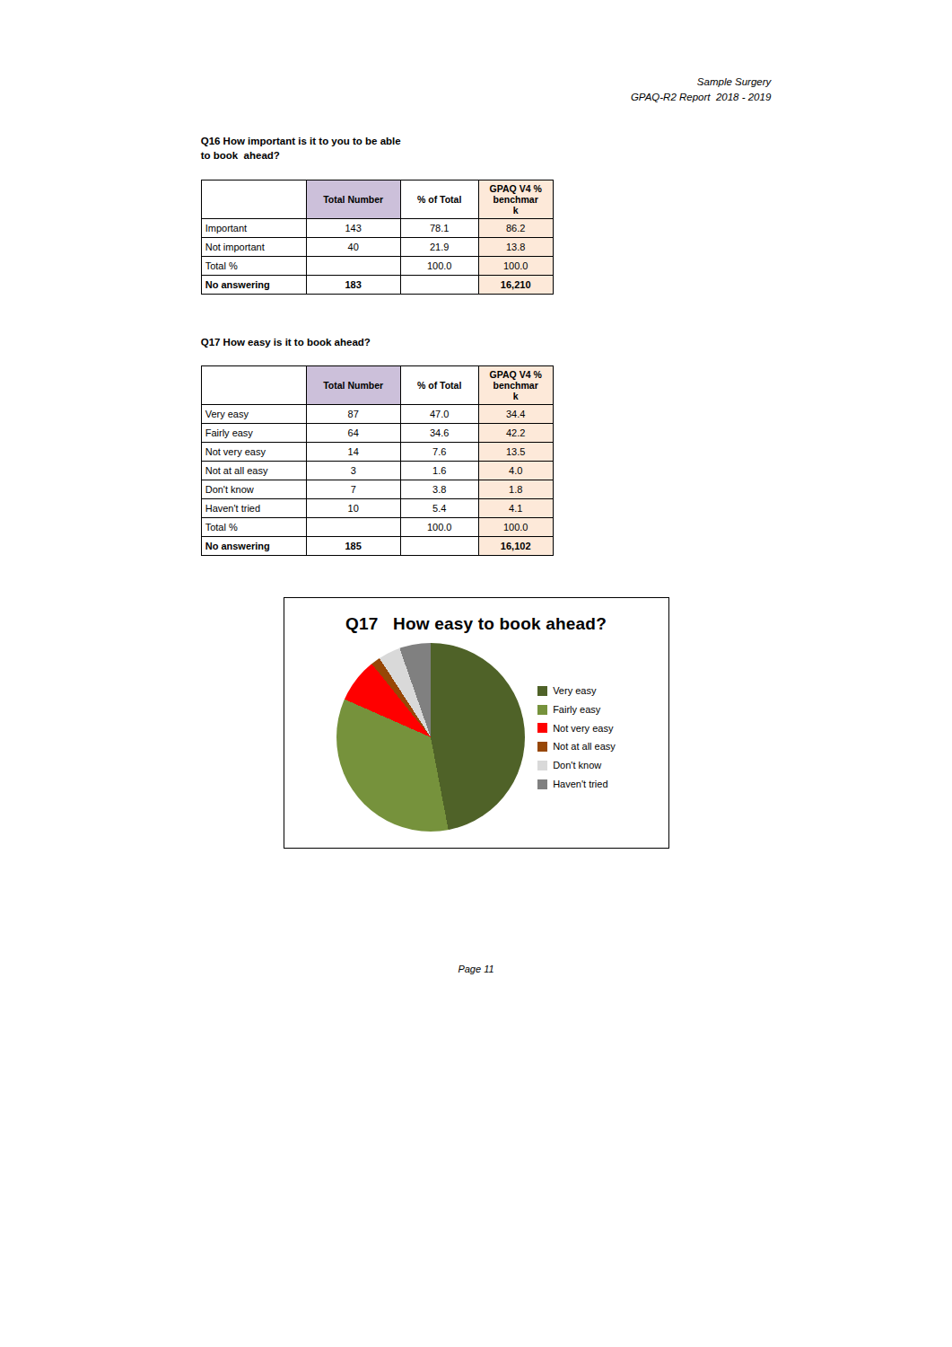Sample Surgery
GPAQ-R2 Report 2018 - 2019
Q16 How important is it to you to be able
to book ahead?
| | Total Number | % of Total | GPAQ V4 % benchmar k |
| --- | --- | --- | --- |
| Important | 143 | 78.1 | 86.2 |
| Not important | 40 | 21.9 | 13.8 |
| Total % | | 100.0 | 100.0 |
| No answering | 183 | | 16,210 |
Q17 How easy is it to book ahead?
| | Total Number | % of Total | GPAQ V4 % benchmar k |
| --- | --- | --- | --- |
| Very easy | 87 | 47.0 | 34.4 |
| Fairly easy | 64 | 34.6 | 42.2 |
| Not very easy | 14 | 7.6 | 13.5 |
| Not at all easy | 3 | 1.6 | 4.0 |
| Don't know | 7 | 3.8 | 1.8 |
| Haven't tried | 10 | 5.4 | 4.1 |
| Total % | | 100.0 | 100.0 |
| No answering | 185 | | 16,102 |
Q17 How easy to book ahead?
Very easy
Fairly easy
Not very easy
Not at all easy
Don't know
Haven't tried
Page 11